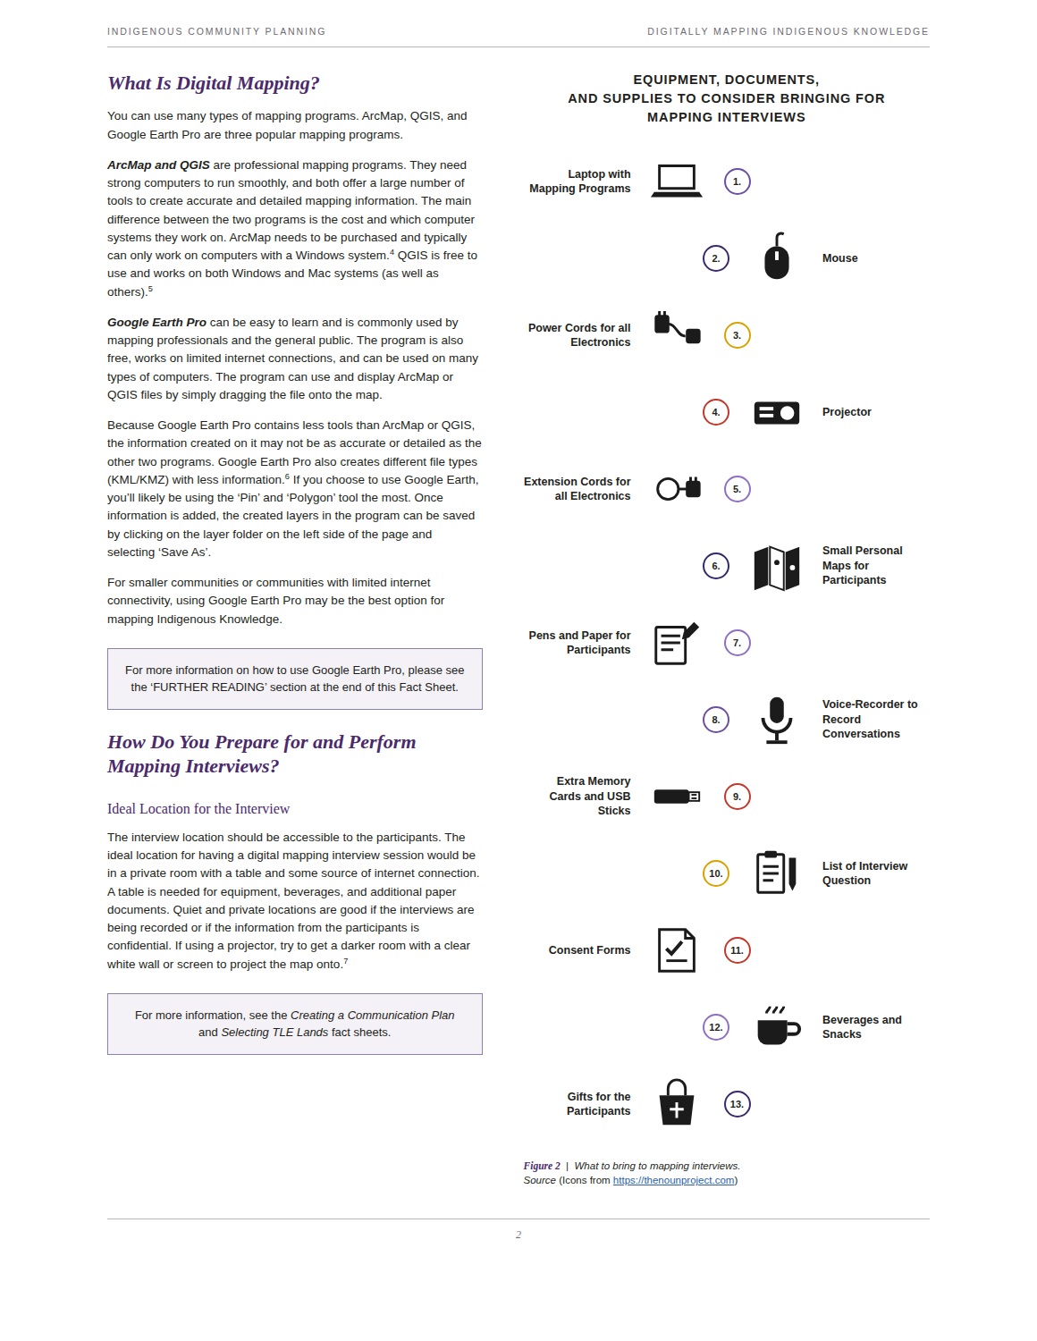Indigenous Community Planning Digitally Mapping Indigenous Knowledge
What Is Digital Mapping?
You can use many types of mapping programs. ArcMap, QGIS, and Google Earth Pro are three popular mapping programs.
ArcMap and QGIS are professional mapping programs. They need strong computers to run smoothly, and both offer a large number of tools to create accurate and detailed mapping information. The main difference between the two programs is the cost and which computer systems they work on. ArcMap needs to be purchased and typically can only work on computers with a Windows system.4 QGIS is free to use and works on both Windows and Mac systems (as well as others).5
Google Earth Pro can be easy to learn and is commonly used by mapping professionals and the general public. The program is also free, works on limited internet connections, and can be used on many types of computers. The program can use and display ArcMap or QGIS files by simply dragging the file onto the map.
Because Google Earth Pro contains less tools than ArcMap or QGIS, the information created on it may not be as accurate or detailed as the other two programs. Google Earth Pro also creates different file types (KML/KMZ) with less information.6 If you choose to use Google Earth, you’ll likely be using the ‘Pin’ and ‘Polygon’ tool the most. Once information is added, the created layers in the program can be saved by clicking on the layer folder on the left side of the page and selecting ‘Save As’.
For smaller communities or communities with limited internet connectivity, using Google Earth Pro may be the best option for mapping Indigenous Knowledge.
For more information on how to use Google Earth Pro, please see the ‘FURTHER READING’ section at the end of this Fact Sheet.
How Do You Prepare for and Perform Mapping Interviews?
Ideal Location for the Interview
The interview location should be accessible to the participants. The ideal location for having a digital mapping interview session would be in a private room with a table and some source of internet connection. A table is needed for equipment, beverages, and additional paper documents. Quiet and private locations are good if the interviews are being recorded or if the information from the participants is confidential. If using a projector, try to get a darker room with a clear white wall or screen to project the map onto.7
For more information, see the Creating a Communication Plan and Selecting TLE Lands fact sheets.
Equipment, Documents,
and Supplies to Consider Bringing for
Mapping Interviews
Laptop with Mapping Programs
1.
Mouse
2.
Power Cords for all Electronics
3.
Projector
4.
Extension Cords for all Electronics
5.
Small Personal Maps for Participants
6.
Pens and Paper for Participants
7.
Voice-Recorder to Record Conversations
8.
Extra Memory Cards and USB Sticks
9.
List of Interview Question
10.
Consent Forms
11.
Beverages and Snacks
12.
Gifts for the Participants
13.
Figure 2 | What to bring to mapping interviews.
Source (Icons from https://thenounproject.com)
2